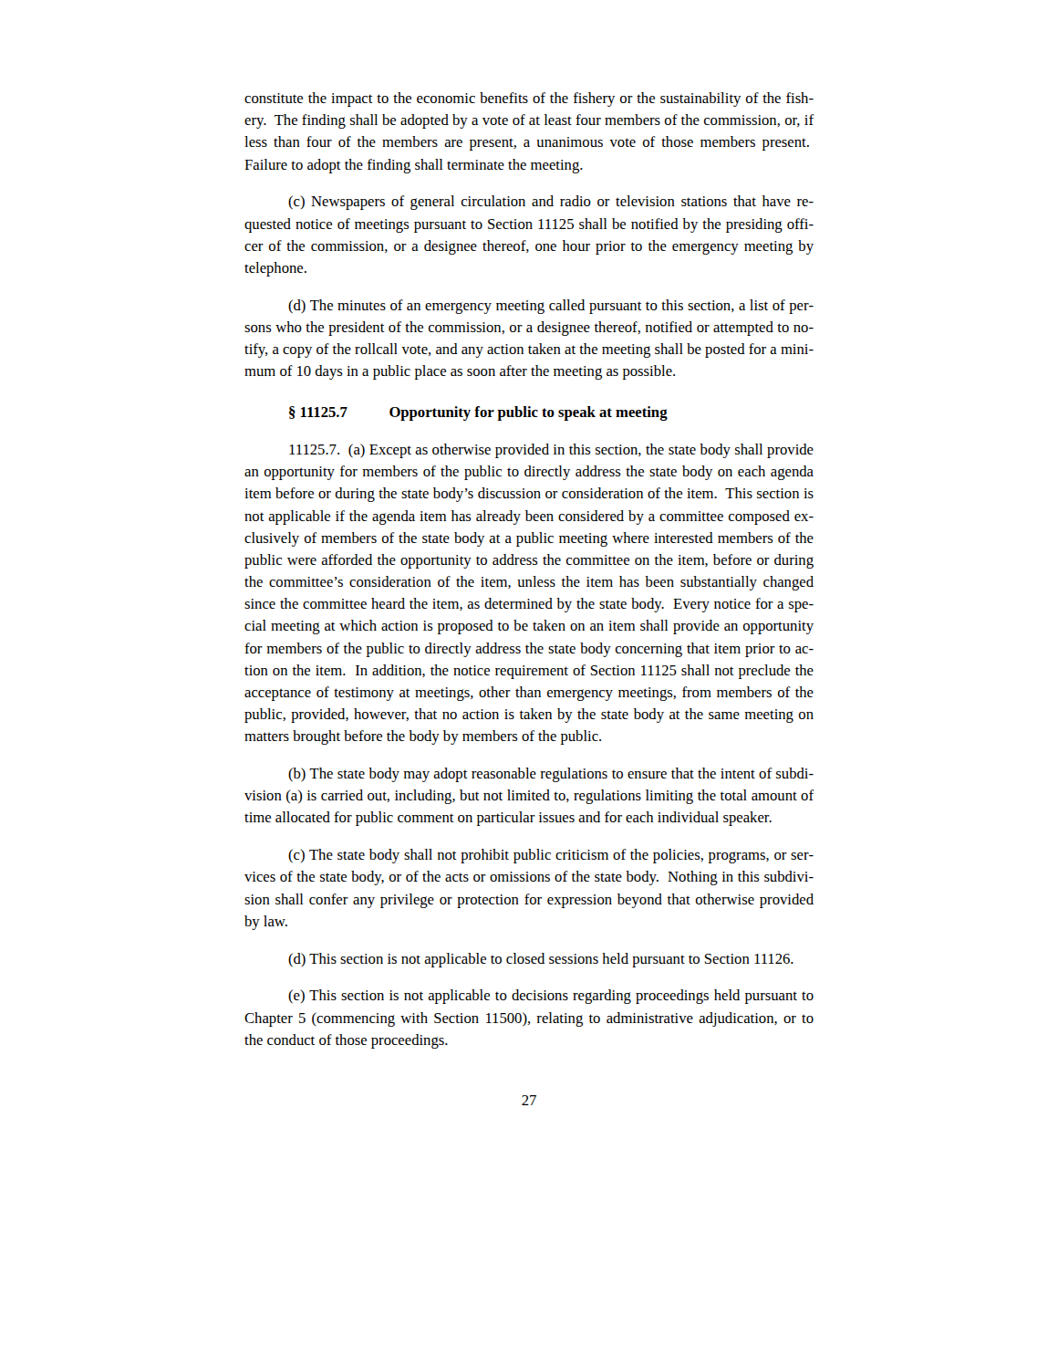constitute the impact to the economic benefits of the fishery or the sustainability of the fishery. The finding shall be adopted by a vote of at least four members of the commission, or, if less than four of the members are present, a unanimous vote of those members present. Failure to adopt the finding shall terminate the meeting.
(c) Newspapers of general circulation and radio or television stations that have requested notice of meetings pursuant to Section 11125 shall be notified by the presiding officer of the commission, or a designee thereof, one hour prior to the emergency meeting by telephone.
(d) The minutes of an emergency meeting called pursuant to this section, a list of persons who the president of the commission, or a designee thereof, notified or attempted to notify, a copy of the rollcall vote, and any action taken at the meeting shall be posted for a minimum of 10 days in a public place as soon after the meeting as possible.
§ 11125.7 Opportunity for public to speak at meeting
11125.7. (a) Except as otherwise provided in this section, the state body shall provide an opportunity for members of the public to directly address the state body on each agenda item before or during the state body’s discussion or consideration of the item. This section is not applicable if the agenda item has already been considered by a committee composed exclusively of members of the state body at a public meeting where interested members of the public were afforded the opportunity to address the committee on the item, before or during the committee’s consideration of the item, unless the item has been substantially changed since the committee heard the item, as determined by the state body. Every notice for a special meeting at which action is proposed to be taken on an item shall provide an opportunity for members of the public to directly address the state body concerning that item prior to action on the item. In addition, the notice requirement of Section 11125 shall not preclude the acceptance of testimony at meetings, other than emergency meetings, from members of the public, provided, however, that no action is taken by the state body at the same meeting on matters brought before the body by members of the public.
(b) The state body may adopt reasonable regulations to ensure that the intent of subdivision (a) is carried out, including, but not limited to, regulations limiting the total amount of time allocated for public comment on particular issues and for each individual speaker.
(c) The state body shall not prohibit public criticism of the policies, programs, or services of the state body, or of the acts or omissions of the state body. Nothing in this subdivision shall confer any privilege or protection for expression beyond that otherwise provided by law.
(d) This section is not applicable to closed sessions held pursuant to Section 11126.
(e) This section is not applicable to decisions regarding proceedings held pursuant to Chapter 5 (commencing with Section 11500), relating to administrative adjudication, or to the conduct of those proceedings.
27